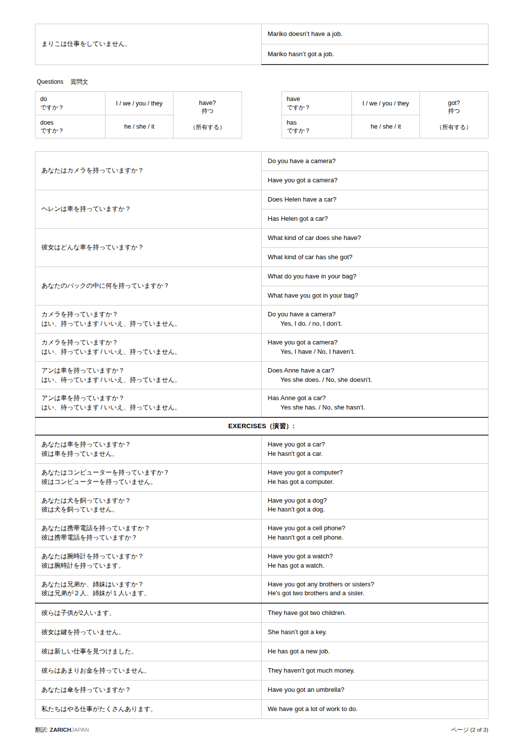| まりこは仕事をしていません。 | Mariko doesn’t have a job. |
| Mariko hasn’t got a job. |
Questions質問文
| do ですか？ | I / we / you / they | have? 持つ （所有する） |
| does ですか？ | he / she / it |
| have ですか？ | I / we / you / they | got? 持つ （所有する） |
| has ですか？ | he / she / it |
| あなたはカメラを持っていますか？ | Do you have a camera? |
| Have you got a camera? |
| ヘレンは車を持っていますか？ | Does Helen have a car? |
| Has Helen got a car? |
| 彼女はどんな車を持っていますか？ | What kind of car does she have? |
| What kind of car has she got? |
| あなたのバックの中に何を持っていますか？ | What do you have in your bag? |
| What have you got in your bag? |
| カメラを持っていますか？ はい、持っています / いいえ、持っていません。 | Do you have a camera? Yes, I do. / no, I don’t. |
| カメラを持っていますか？ はい、持っています / いいえ、持っていません。 | Have you got a camera? Yes, I have / No, I haven’t. |
| アンは車を持っていますか？ はい、待っています / いいえ、持っていません。 | Does Anne have a car? Yes she does. / No, she doesn’t. |
| アンは車を持っていますか？ はい、待っています / いいえ、持っていません。 | Has Anne got a car? Yes she has. / No, she hasn’t. |
| EXERCISES（演習）: |
| あなたは車を持っていますか？ 彼は車を持っていません。 | Have you got a car? He hasn't got a car. |
| あなたはコンピューターを持っていますか？ 彼はコンピューターを持っていません。 | Have you got a computer? He has got a computer. |
| あなたは犬を飼っていますか？ 彼は犬を飼っていません。 | Have you got a dog? He hasn't got a dog. |
| あなたは携帯電話を持っていますか？ 彼は携帯電話を持っていますか？ | Have you got a cell phone? He hasn't got a cell phone. |
| あなたは腕時計を持っていますか？ 彼は腕時計を持っています。 | Have you got a watch? He has got a watch. |
| あなたは兄弟か、姉妹はいますか？ 彼は兄弟が２人、姉妹が１人います。 | Have you got any brothers or sisters? He's got two brothers and a sister. |
| 彼らは子供が2人います。 | They have got two children. |
| 彼女は鍵を持っていません。 | She hasn’t got a key. |
| 彼は新しい仕事を見つけました。 | He has got a new job. |
| 彼らはあまりお金を持っていません。 | They haven’t got much money. |
| あなたは傘を持っていますか？ | Have you got an umbrella? |
| 私たちはやる仕事がたくさんあります。 | We have got a lot of work to do. |
翻訳: ZARICH JAPAN
ページ (2 of 3)